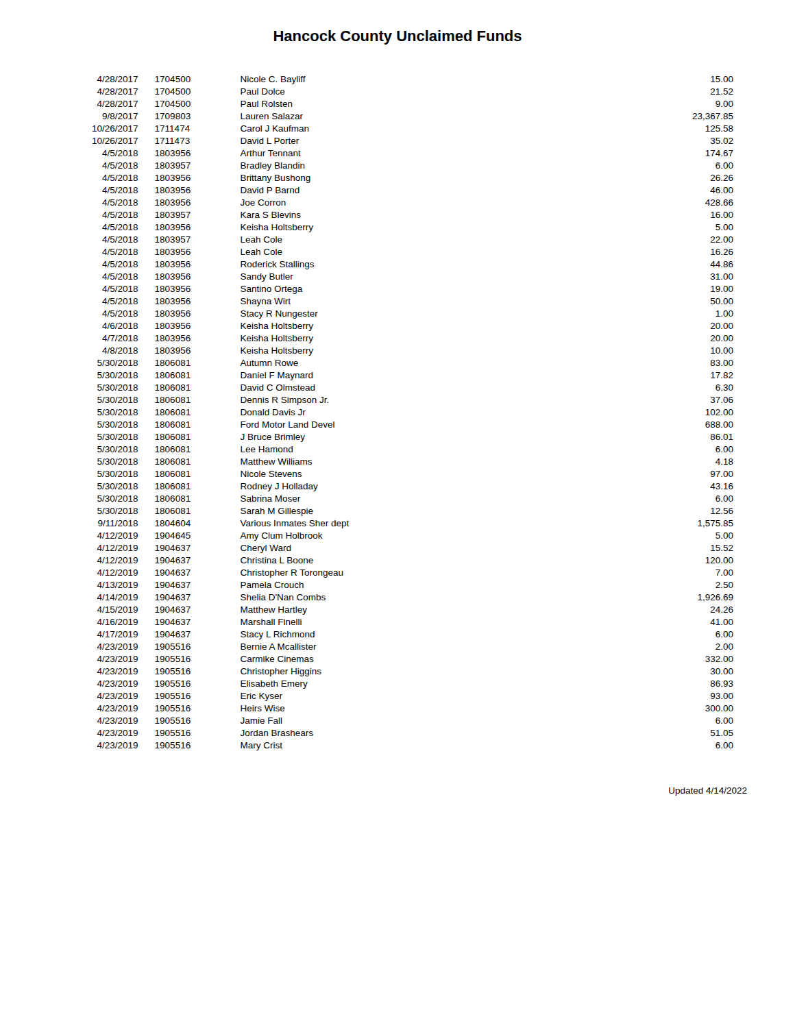Hancock County Unclaimed Funds
| 4/28/2017 | 1704500 | Nicole C. Bayliff | 15.00 |
| 4/28/2017 | 1704500 | Paul Dolce | 21.52 |
| 4/28/2017 | 1704500 | Paul Rolsten | 9.00 |
| 9/8/2017 | 1709803 | Lauren Salazar | 23,367.85 |
| 10/26/2017 | 1711474 | Carol J Kaufman | 125.58 |
| 10/26/2017 | 1711473 | David L Porter | 35.02 |
| 4/5/2018 | 1803956 | Arthur Tennant | 174.67 |
| 4/5/2018 | 1803957 | Bradley Blandin | 6.00 |
| 4/5/2018 | 1803956 | Brittany Bushong | 26.26 |
| 4/5/2018 | 1803956 | David P Barnd | 46.00 |
| 4/5/2018 | 1803956 | Joe Corron | 428.66 |
| 4/5/2018 | 1803957 | Kara S Blevins | 16.00 |
| 4/5/2018 | 1803956 | Keisha Holtsberry | 5.00 |
| 4/5/2018 | 1803957 | Leah Cole | 22.00 |
| 4/5/2018 | 1803956 | Leah Cole | 16.26 |
| 4/5/2018 | 1803956 | Roderick Stallings | 44.86 |
| 4/5/2018 | 1803956 | Sandy Butler | 31.00 |
| 4/5/2018 | 1803956 | Santino Ortega | 19.00 |
| 4/5/2018 | 1803956 | Shayna Wirt | 50.00 |
| 4/5/2018 | 1803956 | Stacy R Nungester | 1.00 |
| 4/6/2018 | 1803956 | Keisha Holtsberry | 20.00 |
| 4/7/2018 | 1803956 | Keisha Holtsberry | 20.00 |
| 4/8/2018 | 1803956 | Keisha Holtsberry | 10.00 |
| 5/30/2018 | 1806081 | Autumn Rowe | 83.00 |
| 5/30/2018 | 1806081 | Daniel F Maynard | 17.82 |
| 5/30/2018 | 1806081 | David C Olmstead | 6.30 |
| 5/30/2018 | 1806081 | Dennis R Simpson Jr. | 37.06 |
| 5/30/2018 | 1806081 | Donald Davis Jr | 102.00 |
| 5/30/2018 | 1806081 | Ford Motor Land Devel | 688.00 |
| 5/30/2018 | 1806081 | J Bruce Brimley | 86.01 |
| 5/30/2018 | 1806081 | Lee Hamond | 6.00 |
| 5/30/2018 | 1806081 | Matthew Williams | 4.18 |
| 5/30/2018 | 1806081 | Nicole Stevens | 97.00 |
| 5/30/2018 | 1806081 | Rodney J Holladay | 43.16 |
| 5/30/2018 | 1806081 | Sabrina Moser | 6.00 |
| 5/30/2018 | 1806081 | Sarah M Gillespie | 12.56 |
| 9/11/2018 | 1804604 | Various Inmates Sher dept | 1,575.85 |
| 4/12/2019 | 1904645 | Amy Clum Holbrook | 5.00 |
| 4/12/2019 | 1904637 | Cheryl Ward | 15.52 |
| 4/12/2019 | 1904637 | Christina L Boone | 120.00 |
| 4/12/2019 | 1904637 | Christopher R Torongeau | 7.00 |
| 4/13/2019 | 1904637 | Pamela Crouch | 2.50 |
| 4/14/2019 | 1904637 | Shelia D'Nan Combs | 1,926.69 |
| 4/15/2019 | 1904637 | Matthew Hartley | 24.26 |
| 4/16/2019 | 1904637 | Marshall Finelli | 41.00 |
| 4/17/2019 | 1904637 | Stacy L Richmond | 6.00 |
| 4/23/2019 | 1905516 | Bernie A Mcallister | 2.00 |
| 4/23/2019 | 1905516 | Carmike Cinemas | 332.00 |
| 4/23/2019 | 1905516 | Christopher Higgins | 30.00 |
| 4/23/2019 | 1905516 | Elisabeth Emery | 86.93 |
| 4/23/2019 | 1905516 | Eric Kyser | 93.00 |
| 4/23/2019 | 1905516 | Heirs Wise | 300.00 |
| 4/23/2019 | 1905516 | Jamie Fall | 6.00 |
| 4/23/2019 | 1905516 | Jordan Brashears | 51.05 |
| 4/23/2019 | 1905516 | Mary Crist | 6.00 |
Updated 4/14/2022